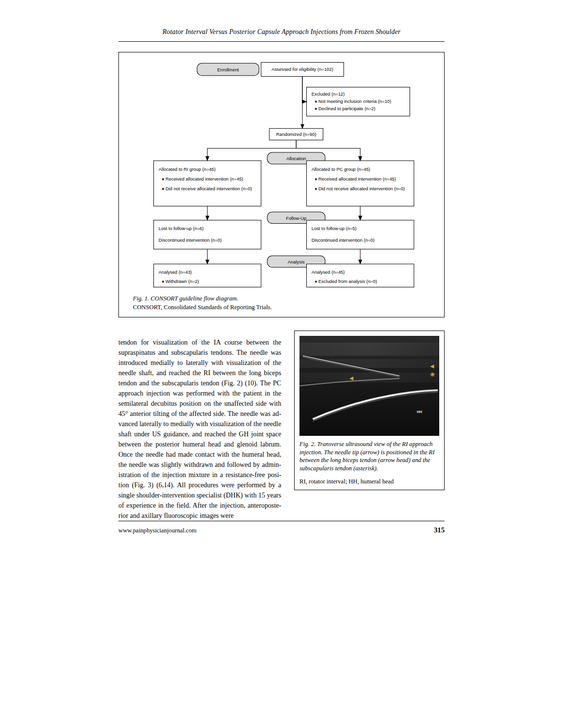Rotator Interval Versus Posterior Capsule Approach Injections from Frozen Shoulder
Enrollment Assessed for eligibility (n=102) Excluded (n=12) ♦ Not meeting inclusion criteria (n=10) ♦ Declined to participate (n=2) Randomized (n=90) Allocation Allocated to RI group (n=45) ♦ Received allocated intervention (n=45) ♦ Did not receive allocated intervention (n=0) Allocated to PC group (n=45) ♦ Received allocated intervention (n=45) ♦ Did not receive allocated intervention (n=0) Follow-Up Lost to follow-up (n=6) Discontinued intervention (n=0) Lost to follow-up (n=5) Discontinued intervention (n=0) Analysis Analysed (n=43) ♦ Withdrawn (n=2) Analysed (n=45) ♦ Excluded from analysis (n=0)
Fig. 1. CONSORT guideline flow diagram. CONSORT, Consolidated Standards of Reporting Trials.
tendon for visualization of the IA course between the supraspinatus and subscapularis tendons. The needle was introduced medially to laterally with visualization of the needle shaft, and reached the RI between the long biceps tendon and the subscapularis tendon (Fig. 2) (10). The PC approach injection was performed with the patient in the semilateral decubitus position on the unaffected side with 45° anterior tilting of the affected side. The needle was advanced laterally to medially with visualization of the needle shaft under US guidance, and reached the GH joint space between the posterior humeral head and glenoid labrum. Once the needle had made contact with the humeral head, the needle was slightly withdrawn and followed by administration of the injection mixture in a resistance-free position (Fig. 3) (6,14). All procedures were performed by a single shoulder-intervention specialist (DHK) with 15 years of experience in the field. After the injection, anteroposterior and axillary fluoroscopic images were
✳ HH
Fig. 2. Transverse ultrasound view of the RI approach injection. The needle tip (arrow) is positioned in the RI between the long biceps tendon (arrow head) and the subscapularis tendon (asterisk).
RI, rotator interval; HH, humeral head
www.painphysicianjournal.com
315